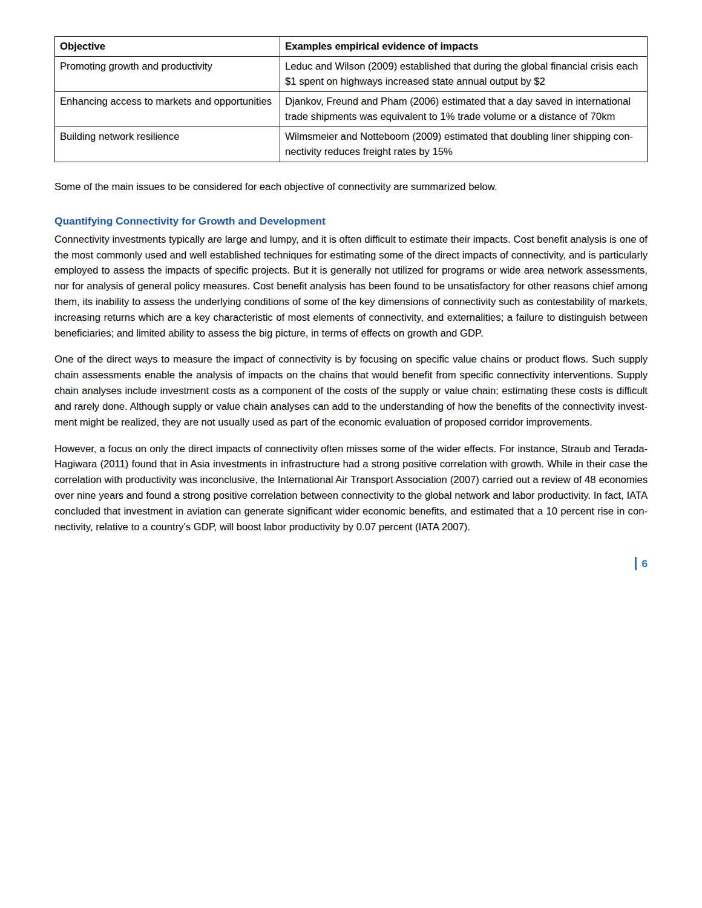| Objective | Examples empirical evidence of impacts |
| --- | --- |
| Promoting growth and productivity | Leduc and Wilson (2009) established that during the global financial crisis each $1 spent on highways increased state annual output by $2 |
| Enhancing access to markets and opportunities | Djankov, Freund and Pham (2006) estimated that a day saved in international trade shipments was equivalent to 1% trade volume or a distance of 70km |
| Building network resilience | Wilmsmeier and Notteboom (2009) estimated that doubling liner shipping connectivity reduces freight rates by 15% |
Some of the main issues to be considered for each objective of connectivity are summarized below.
Quantifying Connectivity for Growth and Development
Connectivity investments typically are large and lumpy, and it is often difficult to estimate their impacts. Cost benefit analysis is one of the most commonly used and well established techniques for estimating some of the direct impacts of connectivity, and is particularly employed to assess the impacts of specific projects. But it is generally not utilized for programs or wide area network assessments, nor for analysis of general policy measures. Cost benefit analysis has been found to be unsatisfactory for other reasons chief among them, its inability to assess the underlying conditions of some of the key dimensions of connectivity such as contestability of markets, increasing returns which are a key characteristic of most elements of connectivity, and externalities; a failure to distinguish between beneficiaries; and limited ability to assess the big picture, in terms of effects on growth and GDP.
One of the direct ways to measure the impact of connectivity is by focusing on specific value chains or product flows. Such supply chain assessments enable the analysis of impacts on the chains that would benefit from specific connectivity interventions. Supply chain analyses include investment costs as a component of the costs of the supply or value chain; estimating these costs is difficult and rarely done. Although supply or value chain analyses can add to the understanding of how the benefits of the connectivity investment might be realized, they are not usually used as part of the economic evaluation of proposed corridor improvements.
However, a focus on only the direct impacts of connectivity often misses some of the wider effects. For instance, Straub and Terada-Hagiwara (2011) found that in Asia investments in infrastructure had a strong positive correlation with growth. While in their case the correlation with productivity was inconclusive, the International Air Transport Association (2007) carried out a review of 48 economies over nine years and found a strong positive correlation between connectivity to the global network and labor productivity. In fact, IATA concluded that investment in aviation can generate significant wider economic benefits, and estimated that a 10 percent rise in connectivity, relative to a country's GDP, will boost labor productivity by 0.07 percent (IATA 2007).
6